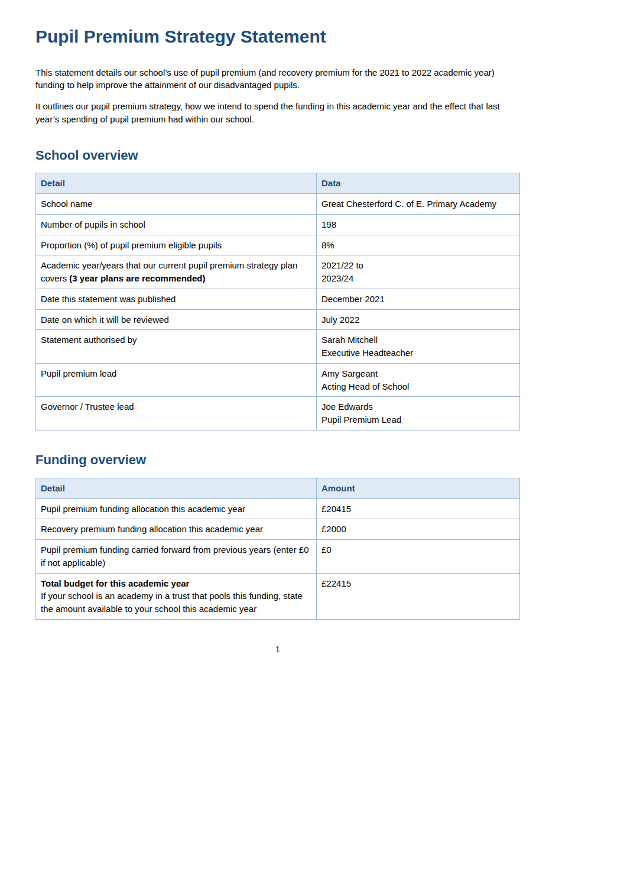Pupil Premium Strategy Statement
This statement details our school’s use of pupil premium (and recovery premium for the 2021 to 2022 academic year) funding to help improve the attainment of our disadvantaged pupils.
It outlines our pupil premium strategy, how we intend to spend the funding in this academic year and the effect that last year’s spending of pupil premium had within our school.
School overview
| Detail | Data |
| --- | --- |
| School name | Great Chesterford C. of E. Primary Academy |
| Number of pupils in school | 198 |
| Proportion (%) of pupil premium eligible pupils | 8% |
| Academic year/years that our current pupil premium strategy plan covers (3 year plans are recommended) | 2021/22 to 2023/24 |
| Date this statement was published | December 2021 |
| Date on which it will be reviewed | July 2022 |
| Statement authorised by | Sarah Mitchell Executive Headteacher |
| Pupil premium lead | Amy Sargeant Acting Head of School |
| Governor / Trustee lead | Joe Edwards Pupil Premium Lead |
Funding overview
| Detail | Amount |
| --- | --- |
| Pupil premium funding allocation this academic year | £20415 |
| Recovery premium funding allocation this academic year | £2000 |
| Pupil premium funding carried forward from previous years (enter £0 if not applicable) | £0 |
| Total budget for this academic year If your school is an academy in a trust that pools this funding, state the amount available to your school this academic year | £22415 |
1